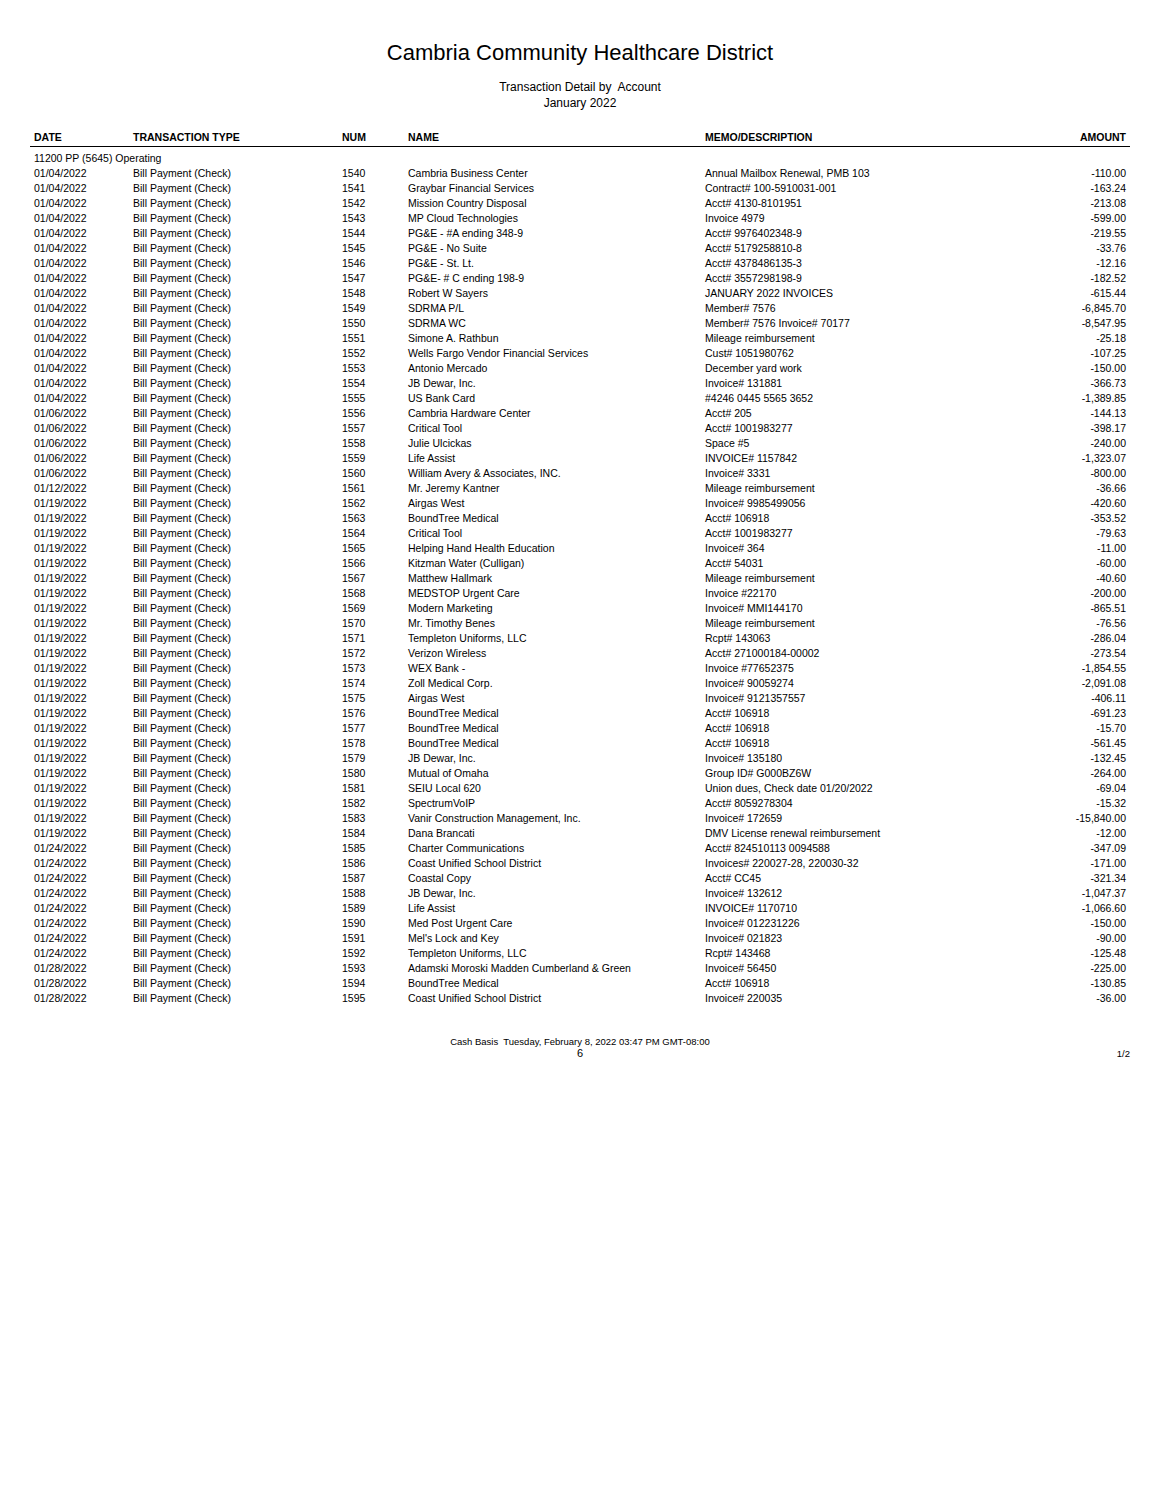Cambria Community Healthcare District
Transaction Detail by Account
January 2022
| DATE | TRANSACTION TYPE | NUM | NAME | MEMO/DESCRIPTION | AMOUNT |
| --- | --- | --- | --- | --- | --- |
| 11200 PP (5645) Operating |
| 01/04/2022 | Bill Payment (Check) | 1540 | Cambria Business Center | Annual Mailbox Renewal, PMB 103 | -110.00 |
| 01/04/2022 | Bill Payment (Check) | 1541 | Graybar Financial Services | Contract# 100-5910031-001 | -163.24 |
| 01/04/2022 | Bill Payment (Check) | 1542 | Mission Country Disposal | Acct# 4130-8101951 | -213.08 |
| 01/04/2022 | Bill Payment (Check) | 1543 | MP Cloud Technologies | Invoice 4979 | -599.00 |
| 01/04/2022 | Bill Payment (Check) | 1544 | PG&E - #A ending 348-9 | Acct# 9976402348-9 | -219.55 |
| 01/04/2022 | Bill Payment (Check) | 1545 | PG&E - No Suite | Acct# 5179258810-8 | -33.76 |
| 01/04/2022 | Bill Payment (Check) | 1546 | PG&E - St. Lt. | Acct# 4378486135-3 | -12.16 |
| 01/04/2022 | Bill Payment (Check) | 1547 | PG&E- # C ending 198-9 | Acct# 3557298198-9 | -182.52 |
| 01/04/2022 | Bill Payment (Check) | 1548 | Robert W Sayers | JANUARY 2022 INVOICES | -615.44 |
| 01/04/2022 | Bill Payment (Check) | 1549 | SDRMA P/L | Member# 7576 | -6,845.70 |
| 01/04/2022 | Bill Payment (Check) | 1550 | SDRMA WC | Member# 7576 Invoice# 70177 | -8,547.95 |
| 01/04/2022 | Bill Payment (Check) | 1551 | Simone A. Rathbun | Mileage reimbursement | -25.18 |
| 01/04/2022 | Bill Payment (Check) | 1552 | Wells Fargo Vendor Financial Services | Cust# 1051980762 | -107.25 |
| 01/04/2022 | Bill Payment (Check) | 1553 | Antonio Mercado | December yard work | -150.00 |
| 01/04/2022 | Bill Payment (Check) | 1554 | JB Dewar, Inc. | Invoice# 131881 | -366.73 |
| 01/04/2022 | Bill Payment (Check) | 1555 | US Bank Card | #4246 0445 5565 3652 | -1,389.85 |
| 01/06/2022 | Bill Payment (Check) | 1556 | Cambria Hardware Center | Acct# 205 | -144.13 |
| 01/06/2022 | Bill Payment (Check) | 1557 | Critical Tool | Acct# 1001983277 | -398.17 |
| 01/06/2022 | Bill Payment (Check) | 1558 | Julie Ulcickas | Space #5 | -240.00 |
| 01/06/2022 | Bill Payment (Check) | 1559 | Life Assist | INVOICE# 1157842 | -1,323.07 |
| 01/06/2022 | Bill Payment (Check) | 1560 | William Avery & Associates, INC. | Invoice# 3331 | -800.00 |
| 01/12/2022 | Bill Payment (Check) | 1561 | Mr. Jeremy Kantner | Mileage reimbursement | -36.66 |
| 01/19/2022 | Bill Payment (Check) | 1562 | Airgas West | Invoice# 9985499056 | -420.60 |
| 01/19/2022 | Bill Payment (Check) | 1563 | BoundTree Medical | Acct# 106918 | -353.52 |
| 01/19/2022 | Bill Payment (Check) | 1564 | Critical Tool | Acct# 1001983277 | -79.63 |
| 01/19/2022 | Bill Payment (Check) | 1565 | Helping Hand Health Education | Invoice# 364 | -11.00 |
| 01/19/2022 | Bill Payment (Check) | 1566 | Kitzman Water (Culligan) | Acct# 54031 | -60.00 |
| 01/19/2022 | Bill Payment (Check) | 1567 | Matthew Hallmark | Mileage reimbursement | -40.60 |
| 01/19/2022 | Bill Payment (Check) | 1568 | MEDSTOP Urgent Care | Invoice #22170 | -200.00 |
| 01/19/2022 | Bill Payment (Check) | 1569 | Modern Marketing | Invoice# MMI144170 | -865.51 |
| 01/19/2022 | Bill Payment (Check) | 1570 | Mr. Timothy Benes | Mileage reimbursement | -76.56 |
| 01/19/2022 | Bill Payment (Check) | 1571 | Templeton Uniforms, LLC | Rcpt# 143063 | -286.04 |
| 01/19/2022 | Bill Payment (Check) | 1572 | Verizon Wireless | Acct# 271000184-00002 | -273.54 |
| 01/19/2022 | Bill Payment (Check) | 1573 | WEX Bank - | Invoice #77652375 | -1,854.55 |
| 01/19/2022 | Bill Payment (Check) | 1574 | Zoll Medical Corp. | Invoice# 90059274 | -2,091.08 |
| 01/19/2022 | Bill Payment (Check) | 1575 | Airgas West | Invoice# 9121357557 | -406.11 |
| 01/19/2022 | Bill Payment (Check) | 1576 | BoundTree Medical | Acct# 106918 | -691.23 |
| 01/19/2022 | Bill Payment (Check) | 1577 | BoundTree Medical | Acct# 106918 | -15.70 |
| 01/19/2022 | Bill Payment (Check) | 1578 | BoundTree Medical | Acct# 106918 | -561.45 |
| 01/19/2022 | Bill Payment (Check) | 1579 | JB Dewar, Inc. | Invoice# 135180 | -132.45 |
| 01/19/2022 | Bill Payment (Check) | 1580 | Mutual of Omaha | Group ID# G000BZ6W | -264.00 |
| 01/19/2022 | Bill Payment (Check) | 1581 | SEIU Local 620 | Union dues, Check date 01/20/2022 | -69.04 |
| 01/19/2022 | Bill Payment (Check) | 1582 | SpectrumVoIP | Acct# 8059278304 | -15.32 |
| 01/19/2022 | Bill Payment (Check) | 1583 | Vanir Construction Management, Inc. | Invoice# 172659 | -15,840.00 |
| 01/19/2022 | Bill Payment (Check) | 1584 | Dana Brancati | DMV License renewal reimbursement | -12.00 |
| 01/24/2022 | Bill Payment (Check) | 1585 | Charter Communications | Acct# 824510113 0094588 | -347.09 |
| 01/24/2022 | Bill Payment (Check) | 1586 | Coast Unified School District | Invoices# 220027-28, 220030-32 | -171.00 |
| 01/24/2022 | Bill Payment (Check) | 1587 | Coastal Copy | Acct# CC45 | -321.34 |
| 01/24/2022 | Bill Payment (Check) | 1588 | JB Dewar, Inc. | Invoice# 132612 | -1,047.37 |
| 01/24/2022 | Bill Payment (Check) | 1589 | Life Assist | INVOICE# 1170710 | -1,066.60 |
| 01/24/2022 | Bill Payment (Check) | 1590 | Med Post Urgent Care | Invoice# 012231226 | -150.00 |
| 01/24/2022 | Bill Payment (Check) | 1591 | Mel's Lock and Key | Invoice# 021823 | -90.00 |
| 01/24/2022 | Bill Payment (Check) | 1592 | Templeton Uniforms, LLC | Rcpt# 143468 | -125.48 |
| 01/28/2022 | Bill Payment (Check) | 1593 | Adamski Moroski Madden Cumberland & Green | Invoice# 56450 | -225.00 |
| 01/28/2022 | Bill Payment (Check) | 1594 | BoundTree Medical | Acct# 106918 | -130.85 |
| 01/28/2022 | Bill Payment (Check) | 1595 | Coast Unified School District | Invoice# 220035 | -36.00 |
Cash Basis Tuesday, February 8, 2022 03:47 PM GMT-08:00 1/2
6